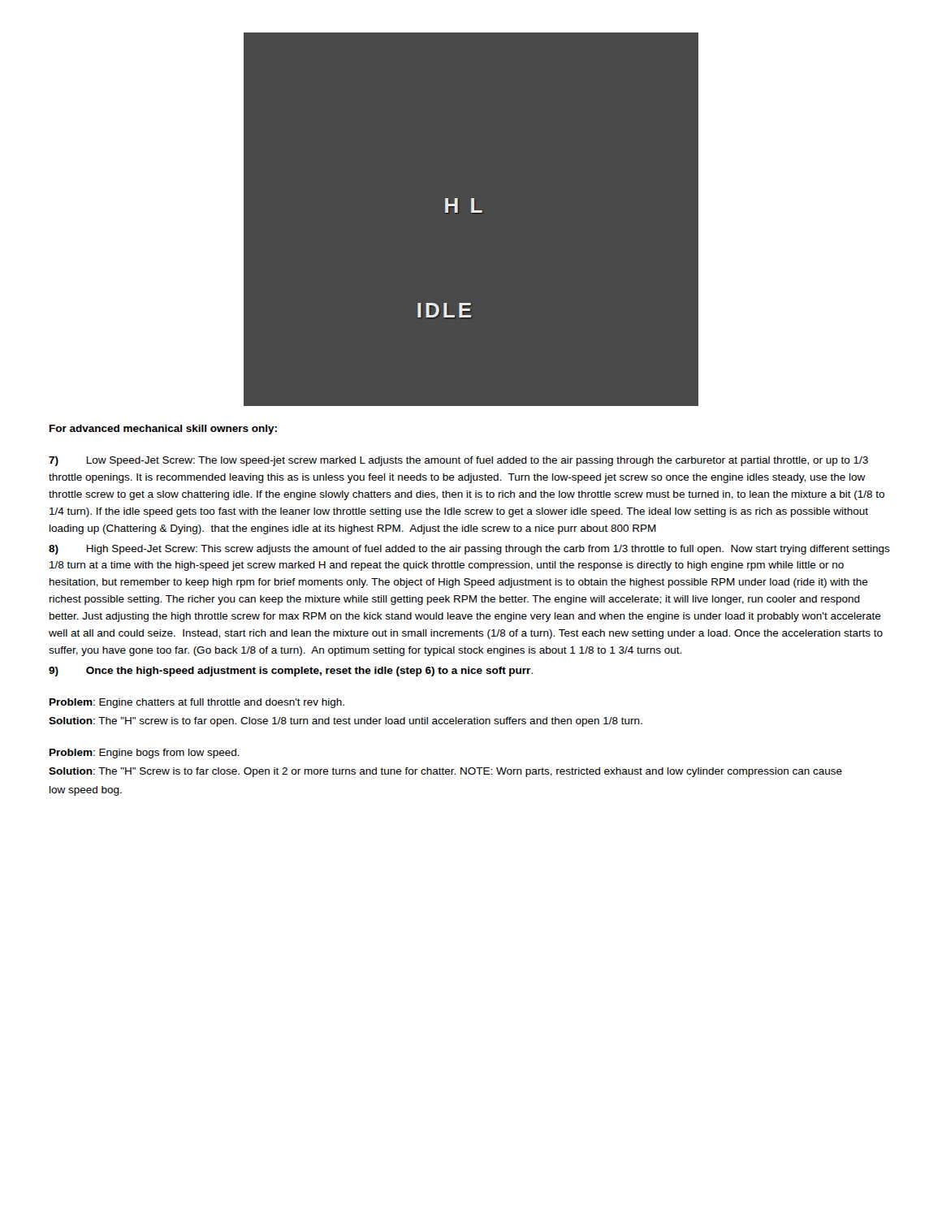H L IDLE
For advanced mechanical skill owners only:
7) Low Speed-Jet Screw: The low speed-jet screw marked L adjusts the amount of fuel added to the air passing through the carburetor at partial throttle, or up to 1/3 throttle openings. It is recommended leaving this as is unless you feel it needs to be adjusted. Turn the low-speed jet screw so once the engine idles steady, use the low throttle screw to get a slow chattering idle. If the engine slowly chatters and dies, then it is to rich and the low throttle screw must be turned in, to lean the mixture a bit (1/8 to 1/4 turn). If the idle speed gets too fast with the leaner low throttle setting use the Idle screw to get a slower idle speed. The ideal low setting is as rich as possible without loading up (Chattering & Dying). that the engines idle at its highest RPM. Adjust the idle screw to a nice purr about 800 RPM
8) High Speed-Jet Screw: This screw adjusts the amount of fuel added to the air passing through the carb from 1/3 throttle to full open. Now start trying different settings 1/8 turn at a time with the high-speed jet screw marked H and repeat the quick throttle compression, until the response is directly to high engine rpm while little or no hesitation, but remember to keep high rpm for brief moments only. The object of High Speed adjustment is to obtain the highest possible RPM under load (ride it) with the richest possible setting. The richer you can keep the mixture while still getting peek RPM the better. The engine will accelerate; it will live longer, run cooler and respond better. Just adjusting the high throttle screw for max RPM on the kick stand would leave the engine very lean and when the engine is under load it probably won't accelerate well at all and could seize. Instead, start rich and lean the mixture out in small increments (1/8 of a turn). Test each new setting under a load. Once the acceleration starts to suffer, you have gone too far. (Go back 1/8 of a turn). An optimum setting for typical stock engines is about 1 1/8 to 1 3/4 turns out.
9) Once the high-speed adjustment is complete, reset the idle (step 6) to a nice soft purr.
Problem: Engine chatters at full throttle and doesn't rev high.
Solution: The "H" screw is to far open. Close 1/8 turn and test under load until acceleration suffers and then open 1/8 turn.
Problem: Engine bogs from low speed.
Solution: The "H" Screw is to far close. Open it 2 or more turns and tune for chatter. NOTE: Worn parts, restricted exhaust and low cylinder compression can cause
low speed bog.